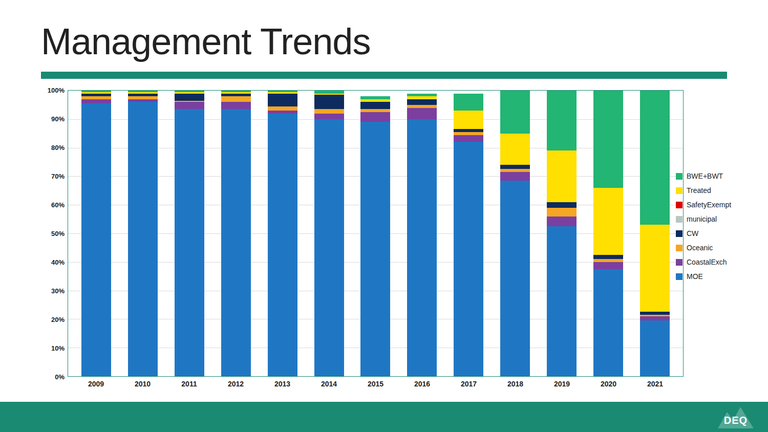Management Trends
100% 90% 80% 70% 60% 50% 40% 30% 20% 10% 0%
2009 2010 2011 2012 2013 2014 2015 2016 2017 2018 2019 2020 2021
BWE+BWT
Treated
SafetyExempt
municipal
CW
Oceanic
CoastalExch
MOE
DEQ